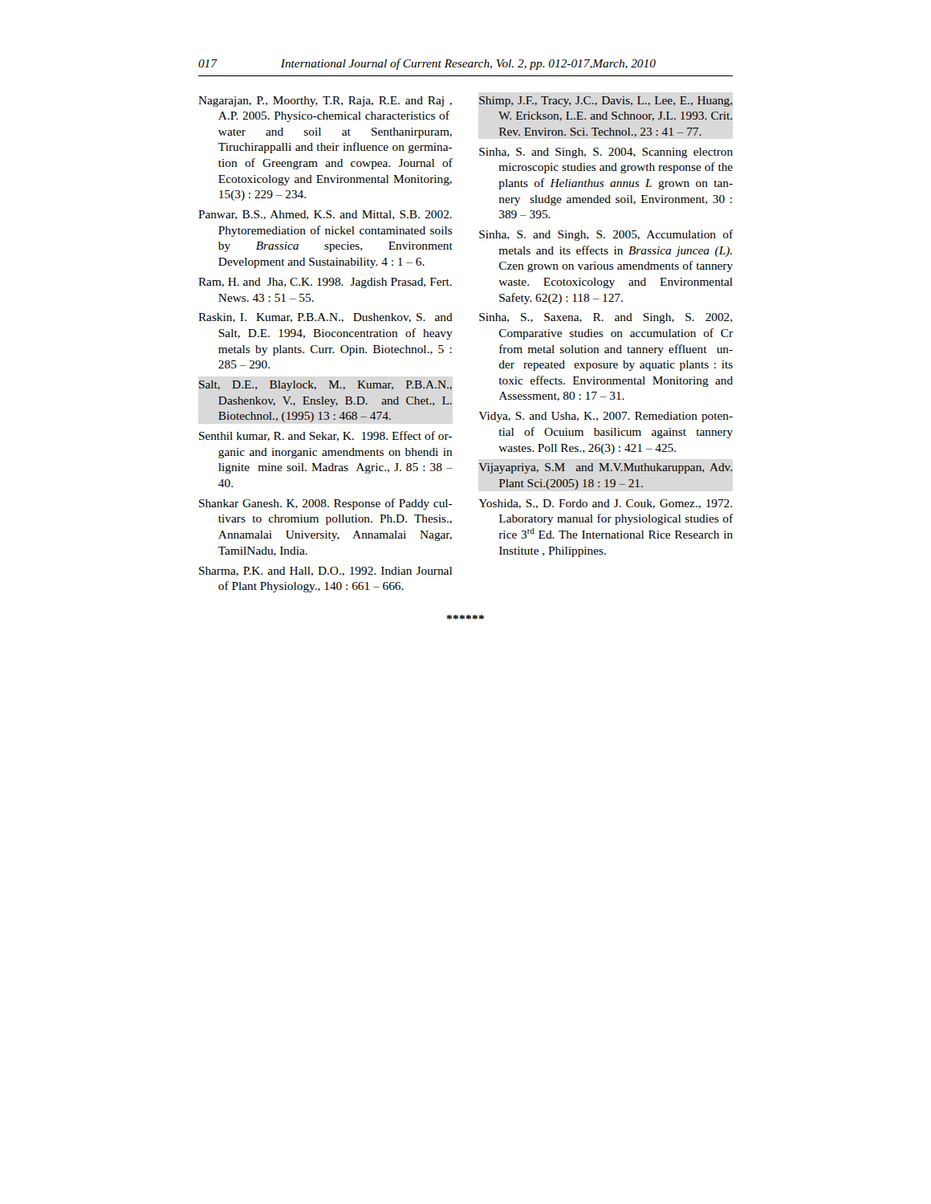017
International Journal of Current Research, Vol. 2, pp. 012-017,March, 2010
Nagarajan, P., Moorthy, T.R, Raja, R.E. and Raj , A.P. 2005. Physico-chemical characteristics of water and soil at Senthanirpuram, Tiruchirappalli and their influence on germination of Greengram and cowpea. Journal of Ecotoxicology and Environmental Monitoring, 15(3) : 229 – 234.
Panwar, B.S., Ahmed, K.S. and Mittal, S.B. 2002. Phytoremediation of nickel contaminated soils by Brassica species, Environment Development and Sustainability. 4 : 1 – 6.
Ram, H. and Jha, C.K. 1998. Jagdish Prasad, Fert. News. 43 : 51 – 55.
Raskin, I. Kumar, P.B.A.N., Dushenkov, S. and Salt, D.E. 1994, Bioconcentration of heavy metals by plants. Curr. Opin. Biotechnol., 5 : 285 – 290.
Salt, D.E., Blaylock, M., Kumar, P.B.A.N., Dashenkov, V., Ensley, B.D. and Chet., L. Biotechnol., (1995) 13 : 468 – 474.
Senthil kumar, R. and Sekar, K. 1998. Effect of organic and inorganic amendments on bhendi in lignite mine soil. Madras Agric., J. 85 : 38 – 40.
Shankar Ganesh. K, 2008. Response of Paddy cultivars to chromium pollution. Ph.D. Thesis., Annamalai University, Annamalai Nagar, TamilNadu, India.
Sharma, P.K. and Hall, D.O., 1992. Indian Journal of Plant Physiology., 140 : 661 – 666.
Shimp, J.F., Tracy, J.C., Davis, L., Lee, E., Huang, W. Erickson, L.E. and Schnoor, J.L. 1993. Crit. Rev. Environ. Sci. Technol., 23 : 41 – 77.
Sinha, S. and Singh, S. 2004, Scanning electron microscopic studies and growth response of the plants of Helianthus annus L grown on tannery sludge amended soil, Environment, 30 : 389 – 395.
Sinha, S. and Singh, S. 2005, Accumulation of metals and its effects in Brassica juncea (L). Czen grown on various amendments of tannery waste. Ecotoxicology and Environmental Safety. 62(2) : 118 – 127.
Sinha, S., Saxena, R. and Singh, S. 2002, Comparative studies on accumulation of Cr from metal solution and tannery effluent under repeated exposure by aquatic plants : its toxic effects. Environmental Monitoring and Assessment, 80 : 17 – 31.
Vidya, S. and Usha, K., 2007. Remediation potential of Ocuium basilicum against tannery wastes. Poll Res., 26(3) : 421 – 425.
Vijayapriya, S.M and M.V.Muthukaruppan, Adv. Plant Sci.(2005) 18 : 19 – 21.
Yoshida, S., D. Fordo and J. Couk, Gomez., 1972. Laboratory manual for physiological studies of rice 3rd Ed. The International Rice Research in Institute , Philippines.
******